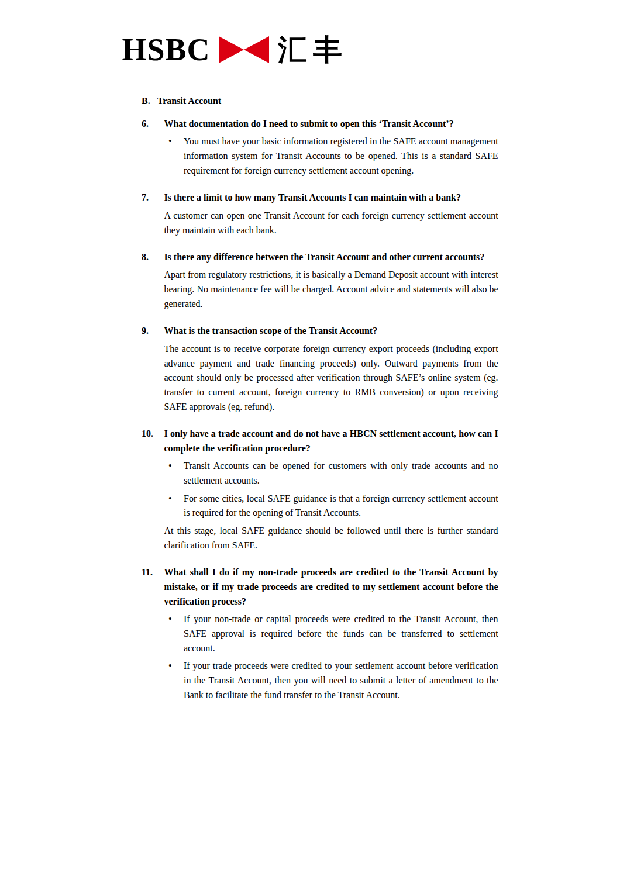HSBC 汇丰
B. Transit Account
What documentation do I need to submit to open this ‘Transit Account’?
You must have your basic information registered in the SAFE account management information system for Transit Accounts to be opened. This is a standard SAFE requirement for foreign currency settlement account opening.
Is there a limit to how many Transit Accounts I can maintain with a bank? A customer can open one Transit Account for each foreign currency settlement account they maintain with each bank.
Is there any difference between the Transit Account and other current accounts? Apart from regulatory restrictions, it is basically a Demand Deposit account with interest bearing. No maintenance fee will be charged. Account advice and statements will also be generated.
What is the transaction scope of the Transit Account? The account is to receive corporate foreign currency export proceeds (including export advance payment and trade financing proceeds) only. Outward payments from the account should only be processed after verification through SAFE’s online system (eg. transfer to current account, foreign currency to RMB conversion) or upon receiving SAFE approvals (eg. refund).
I only have a trade account and do not have a HBCN settlement account, how can I complete the verification procedure?
Transit Accounts can be opened for customers with only trade accounts and no settlement accounts.
For some cities, local SAFE guidance is that a foreign currency settlement account is required for the opening of Transit Accounts.
At this stage, local SAFE guidance should be followed until there is further standard clarification from SAFE.
What shall I do if my non-trade proceeds are credited to the Transit Account by mistake, or if my trade proceeds are credited to my settlement account before the verification process?
If your non-trade or capital proceeds were credited to the Transit Account, then SAFE approval is required before the funds can be transferred to settlement account.
If your trade proceeds were credited to your settlement account before verification in the Transit Account, then you will need to submit a letter of amendment to the Bank to facilitate the fund transfer to the Transit Account.